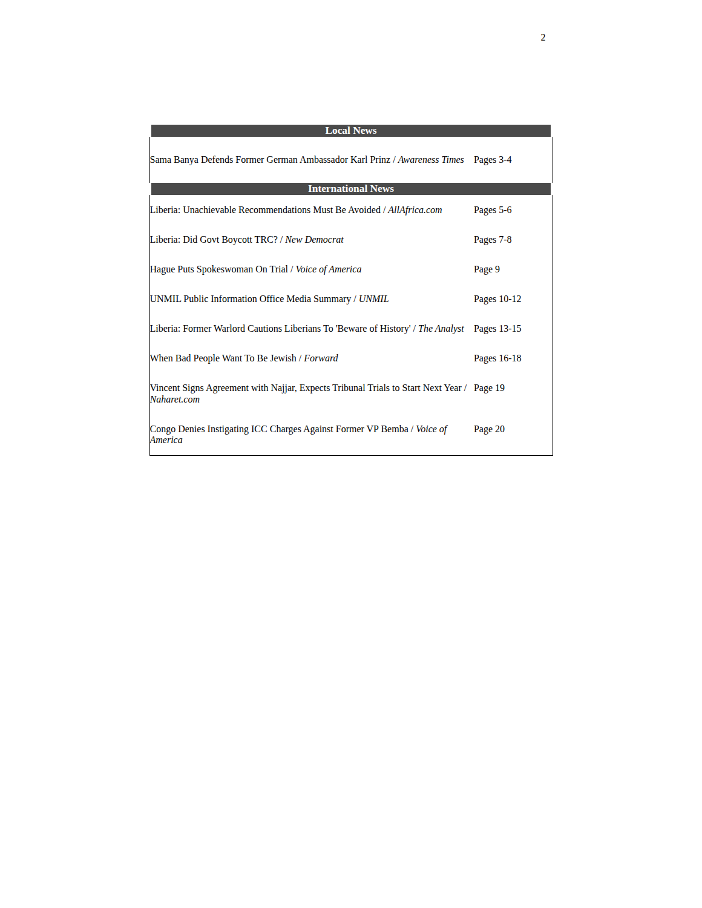2
| Local News |
| / Sama Banya Defends Former German Ambassador Karl Prinz / Awareness Times / Pages 3-4 / |
| International News |
| / Liberia: Unachievable Recommendations Must Be Avoided / AllAfrica.com / Pages 5-6 / / Liberia: Did Govt Boycott TRC? / New Democrat / Pages 7-8 / / Hague Puts Spokeswoman On Trial / Voice of America / Page 9 / / UNMIL Public Information Office Media Summary / UNMIL / Pages 10-12 / / Liberia: Former Warlord Cautions Liberians To 'Beware of History' / The Analyst / Pages 13-15 / / When Bad People Want To Be Jewish / Forward / Pages 16-18 / / Vincent Signs Agreement with Najjar, Expects Tribunal Trials to Start Next Year / Naharet.com / Page 19 / / Congo Denies Instigating ICC Charges Against Former VP Bemba / Voice of America / Page 20 / |